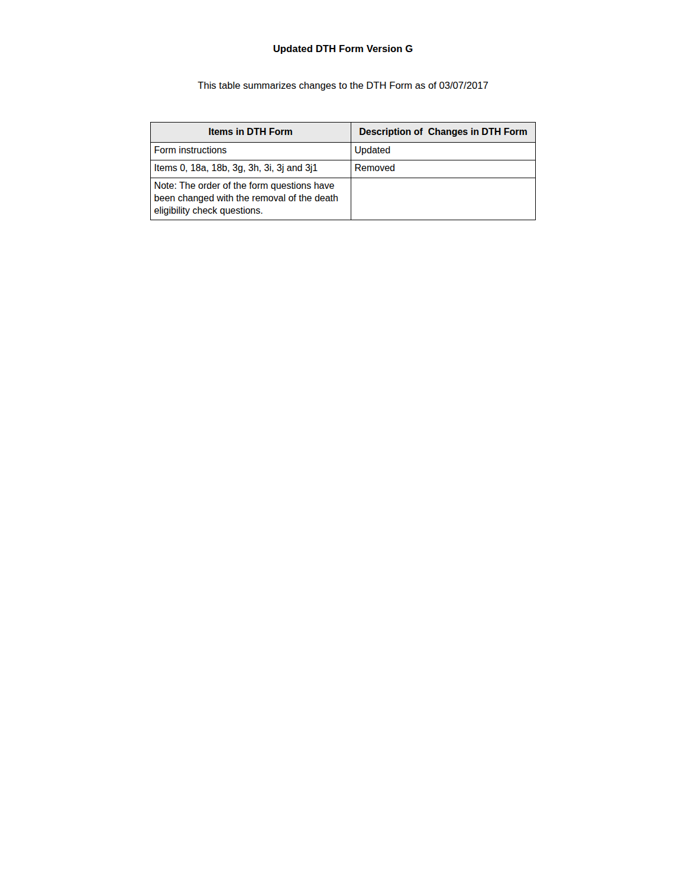Updated DTH Form Version G
This table summarizes changes to the DTH Form as of 03/07/2017
| Items in DTH Form | Description of Changes in DTH Form |
| --- | --- |
| Form instructions | Updated |
| Items 0, 18a, 18b, 3g, 3h, 3i, 3j and 3j1 | Removed |
| Note: The order of the form questions have been changed with the removal of the death eligibility check questions. | |